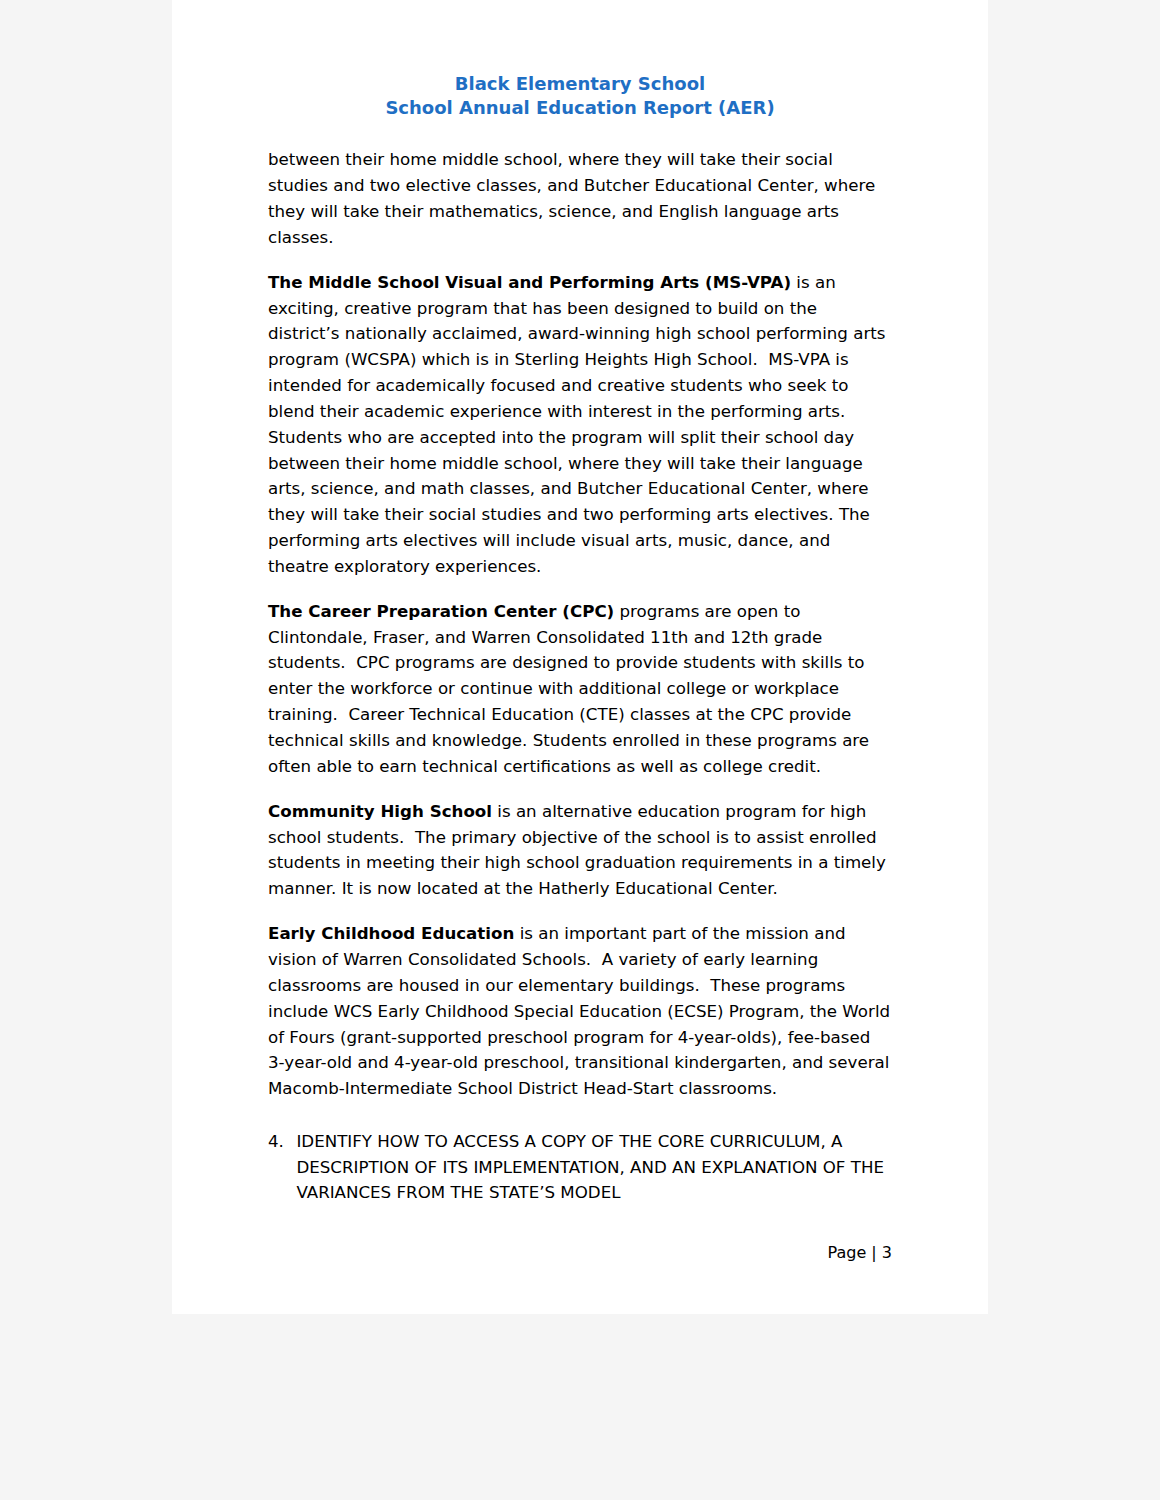Black Elementary School
School Annual Education Report (AER)
between their home middle school, where they will take their social studies and two elective classes, and Butcher Educational Center, where they will take their mathematics, science, and English language arts classes.
The Middle School Visual and Performing Arts (MS-VPA) is an exciting, creative program that has been designed to build on the district’s nationally acclaimed, award-winning high school performing arts program (WCSPA) which is in Sterling Heights High School. MS-VPA is intended for academically focused and creative students who seek to blend their academic experience with interest in the performing arts. Students who are accepted into the program will split their school day between their home middle school, where they will take their language arts, science, and math classes, and Butcher Educational Center, where they will take their social studies and two performing arts electives. The performing arts electives will include visual arts, music, dance, and theatre exploratory experiences.
The Career Preparation Center (CPC) programs are open to Clintondale, Fraser, and Warren Consolidated 11th and 12th grade students. CPC programs are designed to provide students with skills to enter the workforce or continue with additional college or workplace training. Career Technical Education (CTE) classes at the CPC provide technical skills and knowledge. Students enrolled in these programs are often able to earn technical certifications as well as college credit.
Community High School is an alternative education program for high school students. The primary objective of the school is to assist enrolled students in meeting their high school graduation requirements in a timely manner. It is now located at the Hatherly Educational Center.
Early Childhood Education is an important part of the mission and vision of Warren Consolidated Schools. A variety of early learning classrooms are housed in our elementary buildings. These programs include WCS Early Childhood Special Education (ECSE) Program, the World of Fours (grant-supported preschool program for 4-year-olds), fee-based 3-year-old and 4-year-old preschool, transitional kindergarten, and several Macomb-Intermediate School District Head-Start classrooms.
4. IDENTIFY HOW TO ACCESS A COPY OF THE CORE CURRICULUM, A DESCRIPTION OF ITS IMPLEMENTATION, AND AN EXPLANATION OF THE VARIANCES FROM THE STATE’S MODEL
Page | 3